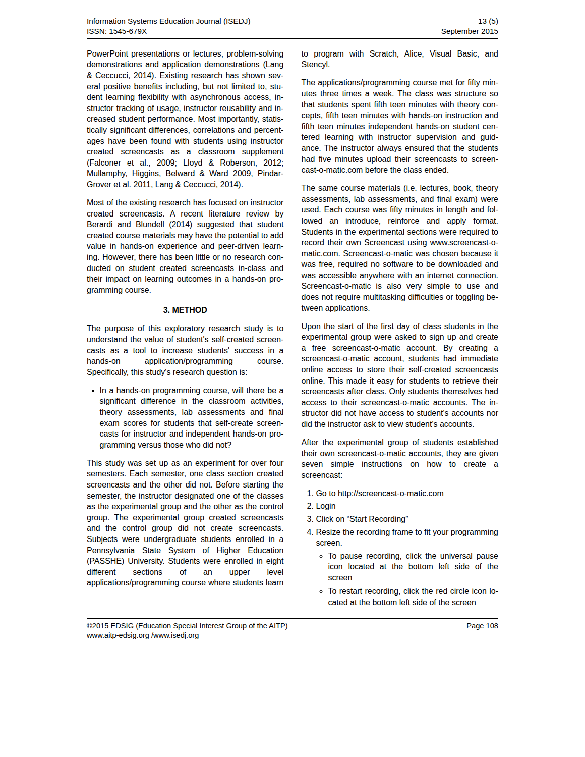Information Systems Education Journal (ISEDJ)
ISSN: 1545-679X
13 (5)
September 2015
PowerPoint presentations or lectures, problem-solving demonstrations and application demonstrations (Lang & Ceccucci, 2014). Existing research has shown several positive benefits including, but not limited to, student learning flexibility with asynchronous access, instructor tracking of usage, instructor reusability and increased student performance. Most importantly, statistically significant differences, correlations and percentages have been found with students using instructor created screencasts as a classroom supplement (Falconer et al., 2009; Lloyd & Roberson, 2012; Mullamphy, Higgins, Belward & Ward 2009, Pindar-Grover et al. 2011, Lang & Ceccucci, 2014).
Most of the existing research has focused on instructor created screencasts. A recent literature review by Berardi and Blundell (2014) suggested that student created course materials may have the potential to add value in hands-on experience and peer-driven learning. However, there has been little or no research conducted on student created screencasts in-class and their impact on learning outcomes in a hands-on programming course.
3. METHOD
The purpose of this exploratory research study is to understand the value of student's self-created screencasts as a tool to increase students' success in a hands-on application/programming course. Specifically, this study's research question is:
In a hands-on programming course, will there be a significant difference in the classroom activities, theory assessments, lab assessments and final exam scores for students that self-create screencasts for instructor and independent hands-on programming versus those who did not?
This study was set up as an experiment for over four semesters. Each semester, one class section created screencasts and the other did not. Before starting the semester, the instructor designated one of the classes as the experimental group and the other as the control group. The experimental group created screencasts and the control group did not create screencasts. Subjects were undergraduate students enrolled in a Pennsylvania State System of Higher Education (PASSHE) University. Students were enrolled in eight different sections of an upper level applications/programming course where students learn to program with Scratch, Alice, Visual Basic, and Stencyl.
The applications/programming course met for fifty minutes three times a week. The class was structure so that students spent fifth teen minutes with theory concepts, fifth teen minutes with hands-on instruction and fifth teen minutes independent hands-on student centered learning with instructor supervision and guidance. The instructor always ensured that the students had five minutes upload their screencasts to screencast-o-matic.com before the class ended.
The same course materials (i.e. lectures, book, theory assessments, lab assessments, and final exam) were used. Each course was fifty minutes in length and followed an introduce, reinforce and apply format. Students in the experimental sections were required to record their own Screencast using www.screencast-o-matic.com. Screencast-o-matic was chosen because it was free, required no software to be downloaded and was accessible anywhere with an internet connection. Screencast-o-matic is also very simple to use and does not require multitasking difficulties or toggling between applications.
Upon the start of the first day of class students in the experimental group were asked to sign up and create a free screencast-o-matic account. By creating a screencast-o-matic account, students had immediate online access to store their self-created screencasts online. This made it easy for students to retrieve their screencasts after class. Only students themselves had access to their screencast-o-matic accounts. The instructor did not have access to student's accounts nor did the instructor ask to view student's accounts.
After the experimental group of students established their own screencast-o-matic accounts, they are given seven simple instructions on how to create a screencast:
Go to http://screencast-o-matic.com
Login
Click on “Start Recording”
Resize the recording frame to fit your programming screen.
To pause recording, click the universal pause icon located at the bottom left side of the screen
To restart recording, click the red circle icon located at the bottom left side of the screen
©2015 EDSIG (Education Special Interest Group of the AITP)
www.aitp-edsig.org /www.isedj.org
Page 108